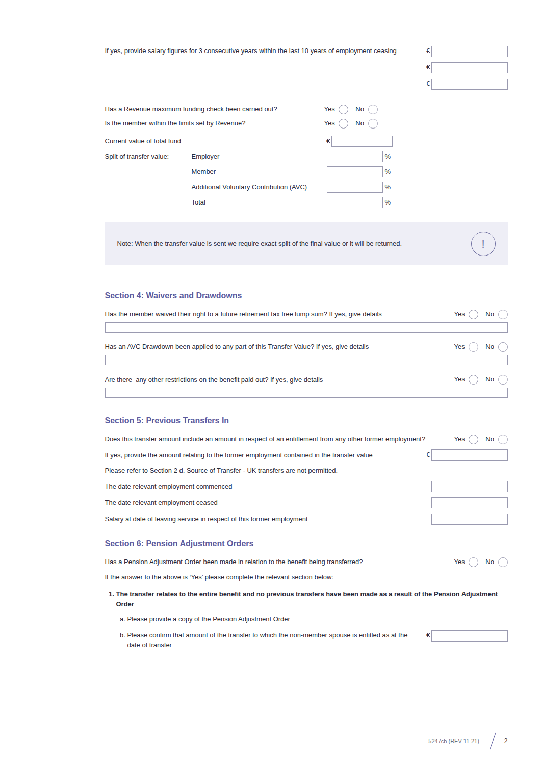If yes, provide salary figures for 3 consecutive years within the last 10 years of employment ceasing
€
€
€
Has a Revenue maximum funding check been carried out?
Yes No
Is the member within the limits set by Revenue?
Yes No
Current value of total fund
€
Split of transfer value:
Employer
%
Member
%
Additional Voluntary Contribution (AVC)
%
Total
%
Note: When the transfer value is sent we require exact split of the final value or it will be returned.
!
Section 4: Waivers and Drawdowns
Has the member waived their right to a future retirement tax free lump sum? If yes, give details
Yes No
Has an AVC Drawdown been applied to any part of this Transfer Value? If yes, give details
Yes No
Are there any other restrictions on the benefit paid out? If yes, give details
Yes No
Section 5: Previous Transfers In
Does this transfer amount include an amount in respect of an entitlement from any other former employment?
Yes No
If yes, provide the amount relating to the former employment contained in the transfer value
€
Please refer to Section 2 d. Source of Transfer - UK transfers are not permitted.
The date relevant employment commenced
The date relevant employment ceased
Salary at date of leaving service in respect of this former employment
Section 6: Pension Adjustment Orders
Has a Pension Adjustment Order been made in relation to the benefit being transferred?
Yes No
If the answer to the above is ‘Yes’ please complete the relevant section below:
The transfer relates to the entire benefit and no previous transfers have been made as a result of the Pension Adjustment Order
Please provide a copy of the Pension Adjustment Order
Please confirm that amount of the transfer to which the non-member spouse is entitled as at the date of transfer
€
5247cb (REV 11-21) 2